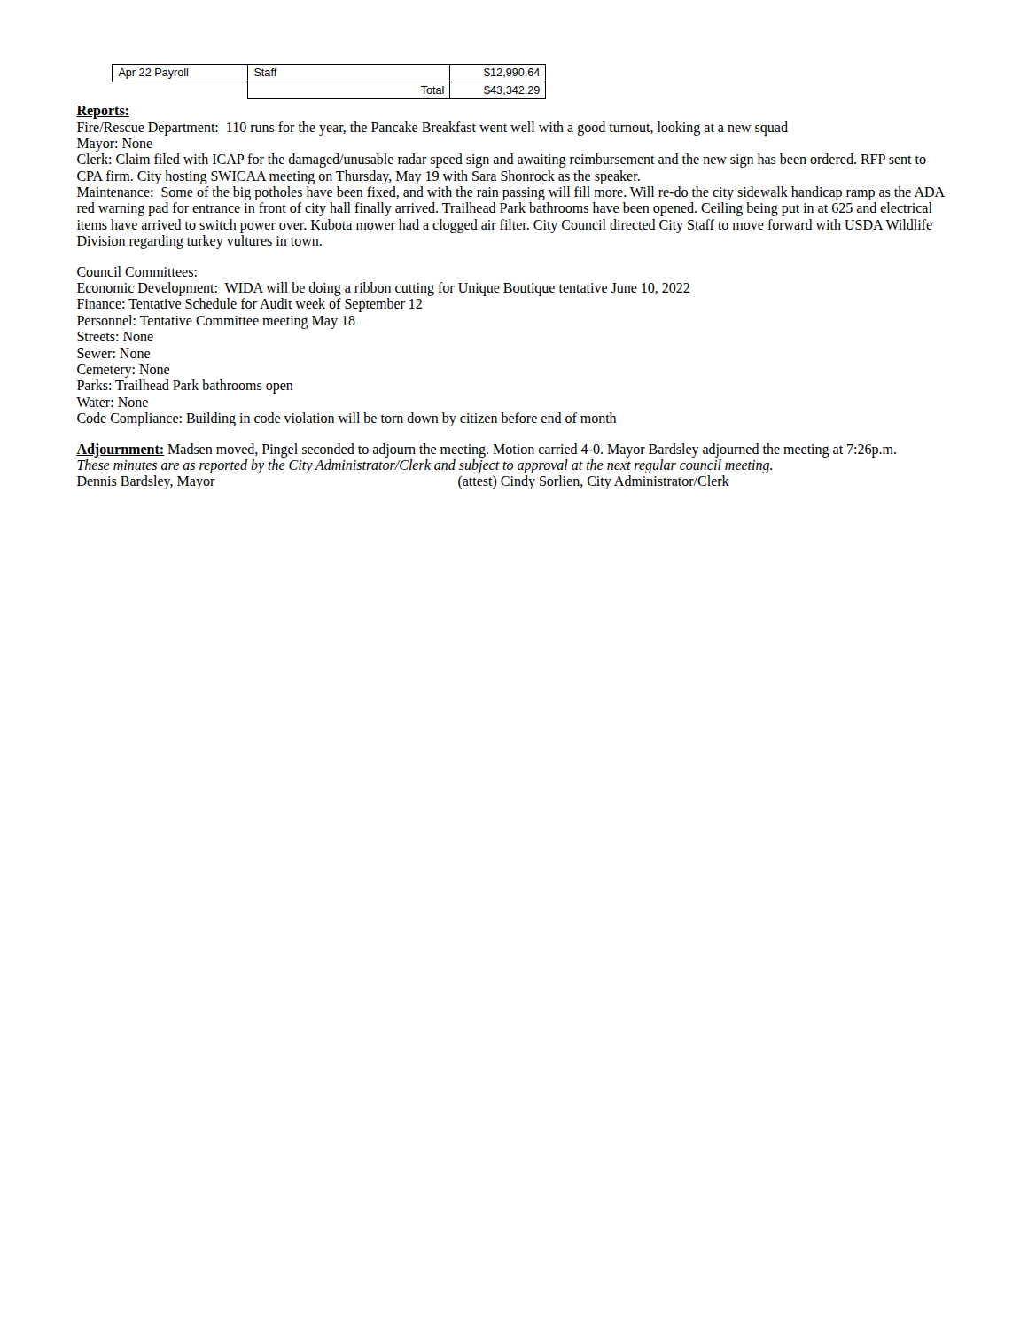| Apr 22 Payroll | Staff | $12,990.64 |
| | Total | $43,342.29 |
Reports:
Fire/Rescue Department: 110 runs for the year, the Pancake Breakfast went well with a good turnout, looking at a new squad
Mayor: None
Clerk: Claim filed with ICAP for the damaged/unusable radar speed sign and awaiting reimbursement and the new sign has been ordered. RFP sent to CPA firm. City hosting SWICAA meeting on Thursday, May 19 with Sara Shonrock as the speaker.
Maintenance: Some of the big potholes have been fixed, and with the rain passing will fill more. Will re-do the city sidewalk handicap ramp as the ADA red warning pad for entrance in front of city hall finally arrived. Trailhead Park bathrooms have been opened. Ceiling being put in at 625 and electrical items have arrived to switch power over. Kubota mower had a clogged air filter. City Council directed City Staff to move forward with USDA Wildlife Division regarding turkey vultures in town.
Council Committees:
Economic Development: WIDA will be doing a ribbon cutting for Unique Boutique tentative June 10, 2022
Finance: Tentative Schedule for Audit week of September 12
Personnel: Tentative Committee meeting May 18
Streets: None
Sewer: None
Cemetery: None
Parks: Trailhead Park bathrooms open
Water: None
Code Compliance: Building in code violation will be torn down by citizen before end of month
Adjournment: Madsen moved, Pingel seconded to adjourn the meeting. Motion carried 4-0. Mayor Bardsley adjourned the meeting at 7:26p.m.
These minutes are as reported by the City Administrator/Clerk and subject to approval at the next regular council meeting.
Dennis Bardsley, Mayor
(attest) Cindy Sorlien, City Administrator/Clerk